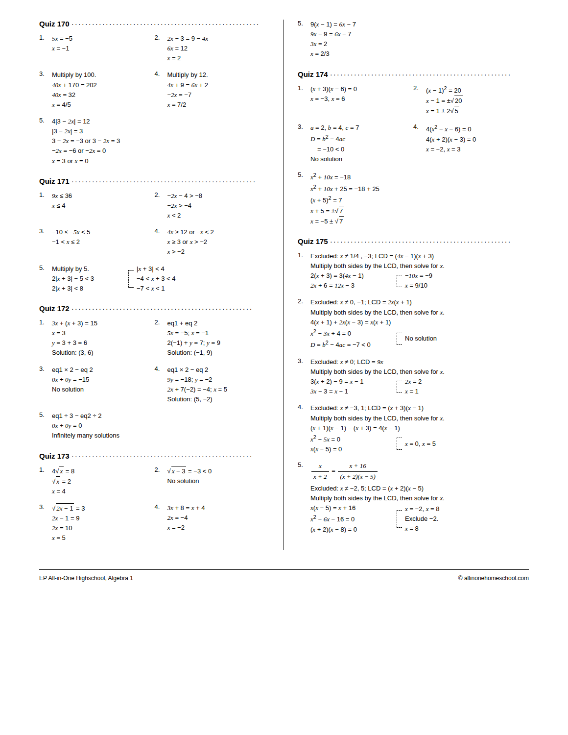Quiz 170 ·······················································
1.
5x = −5
x = −1
2.
2x − 3 = 9 − 4x
6x = 12
x = 2
3.
Multiply by 100.
40x + 170 = 202
40x = 32
x = 4/5
4.
Multiply by 12.
4x + 9 = 6x + 2
−2x = −7
x = 7/2
5.
4|3 − 2x| = 12
|3 − 2x| = 3
3 − 2x = −3 or 3 − 2x = 3
−2x = −6 or −2x = 0
x = 3 or x = 0
Quiz 171 ······················································
1.
9x ≤ 36
x ≤ 4
2.
−2x − 4 > −8
−2x > −4
x < 2
3.
−10 ≤ −5x < 5
−1 < x ≤ 2
4.
4x ≥ 12 or −x < 2
x ≥ 3 or x > −2
x > −2
5.
Multiply by 5.
2|x + 3| − 5 < 3
2|x + 3| < 8
|x + 3| < 4
−4 < x + 3 < 4
−7 < x < 1
Quiz 172 ·····················································
1.
3x + (x + 3) = 15
x = 3
y = 3 + 3 = 6
Solution: (3, 6)
2.
eq1 + eq 2
5x = −5; x = −1
2(−1) + y = 7; y = 9
Solution: (−1, 9)
3.
eq1 × 2 − eq 2
0x + 0y = −15
No solution
4.
eq1 × 2 − eq 2
9y = −18; y = −2
2x + 7(−2) = −4; x = 5
Solution: (5, −2)
5.
eq1 ÷ 3 − eq2 ÷ 2
0x + 0y = 0
Infinitely many solutions
Quiz 173 ·····················································
1.
4√x = 8
√x = 2
x = 4
2.
√x − 3 = −3 < 0
No solution
3.
√2x − 1 = 3
2x − 1 = 9
2x = 10
x = 5
4.
3x + 8 = x + 4
2x = −4
x = −2
5.
9(x − 1) = 6x − 7
9x − 9 = 6x − 7
3x = 2
x = 2/3
Quiz 174 ·····················································
1.
(x + 3)(x − 6) = 0
x = −3, x = 6
2.
(x − 1)2 = 20
x − 1 = ±√20
x = 1 ± 2√5
3.
a = 2, b = 4, c = 7
D = b2 − 4ac
= −10 < 0
No solution
4.
4(x2 − x − 6) = 0
4(x + 2)(x − 3) = 0
x = −2, x = 3
5.
x2 + 10x = −18
x2 + 10x + 25 = −18 + 25
(x + 5)2 = 7
x + 5 = ±√7
x = −5 ± √7
Quiz 175 ·····················································
1.
Excluded: x ≠ 1/4 , −3; LCD = (4x − 1)(x + 3)
Multiply both sides by the LCD, then solve for x.
2(x + 3) = 3(4x − 1)
2x + 6 = 12x − 3
−10x = −9
x = 9/10
2.
Excluded: x ≠ 0, −1; LCD = 2x(x + 1)
Multiply both sides by the LCD, then solve for x.
4(x + 1) + 2x(x − 3) = x(x + 1)
x2 − 3x + 4 = 0
D = b2 − 4ac = −7 < 0
No solution
3.
Excluded: x ≠ 0; LCD = 9x
Multiply both sides by the LCD, then solve for x.
3(x + 2) − 9 = x − 1
3x − 3 = x − 1
2x = 2
x = 1
4.
Excluded: x ≠ −3, 1; LCD = (x + 3)(x − 1)
Multiply both sides by the LCD, then solve for x.
(x + 1)(x − 1) − (x + 3) = 4(x − 1)
x2 − 5x = 0
x(x − 5) = 0
x = 0, x = 5
5.
xx + 2 = x + 16(x + 2)(x − 5)
Excluded: x ≠ −2, 5; LCD = (x + 2)(x − 5)
Multiply both sides by the LCD, then solve for x.
x(x − 5) = x + 16
x2 − 6x − 16 = 0
(x + 2)(x − 8) = 0
x = −2, x = 8
Exclude −2.
x = 8
EP All-in-One Highschool, Algebra 1
© allinonehomeschool.com